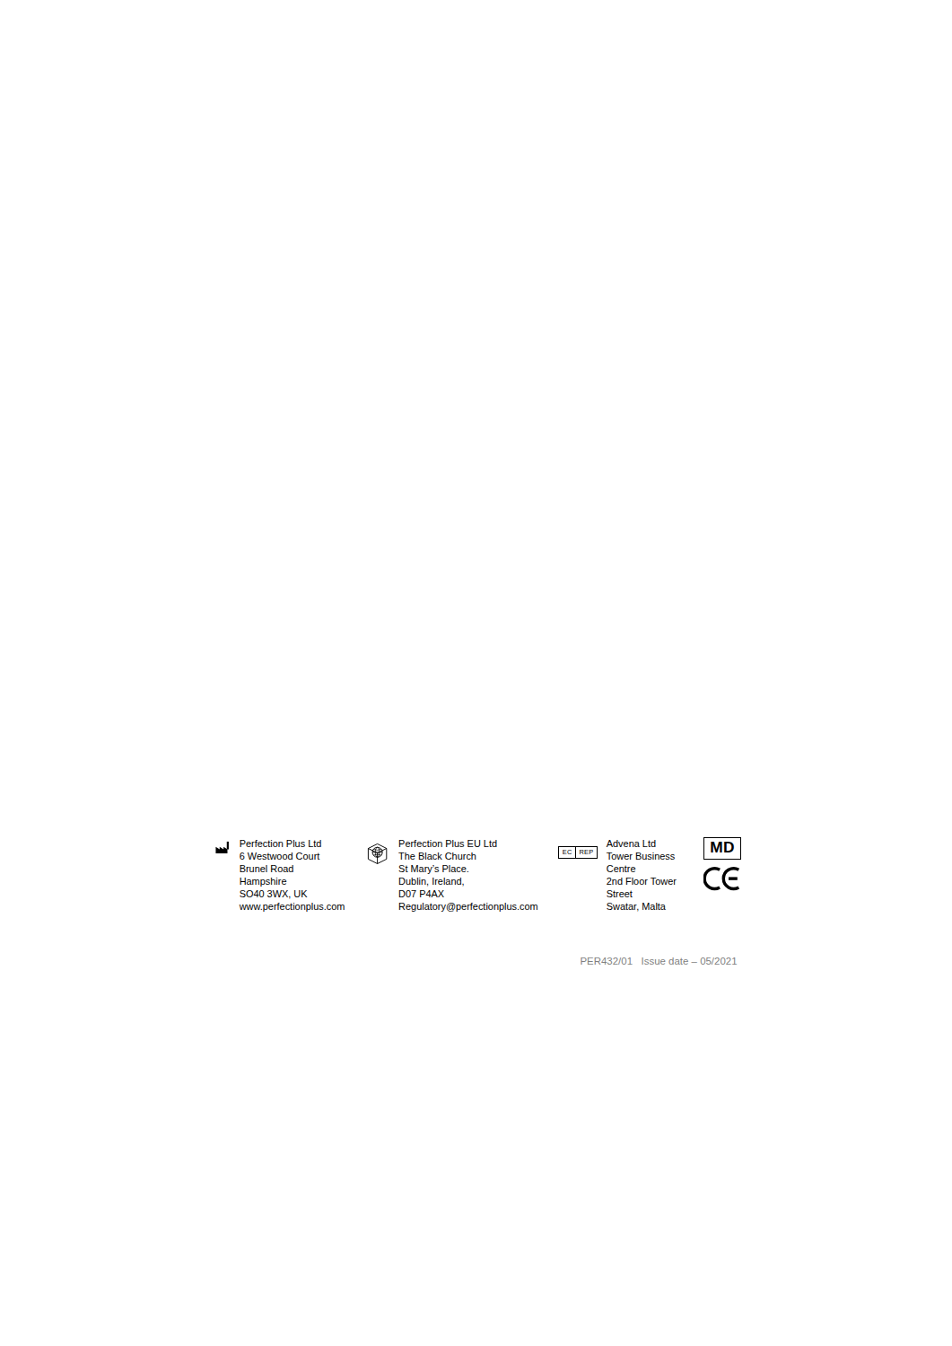Perfection Plus Ltd
6 Westwood Court
Brunel Road
Hampshire
SO40 3WX, UK
www.perfectionplus.com
Perfection Plus EU Ltd
The Black Church
St Mary’s Place.
Dublin, Ireland,
D07 P4AX
Regulatory@perfectionplus.com
EC REP
Advena Ltd
Tower Business
Centre
2nd Floor Tower
Street
Swatar, Malta
MD
PER432/01 Issue date – 05/2021